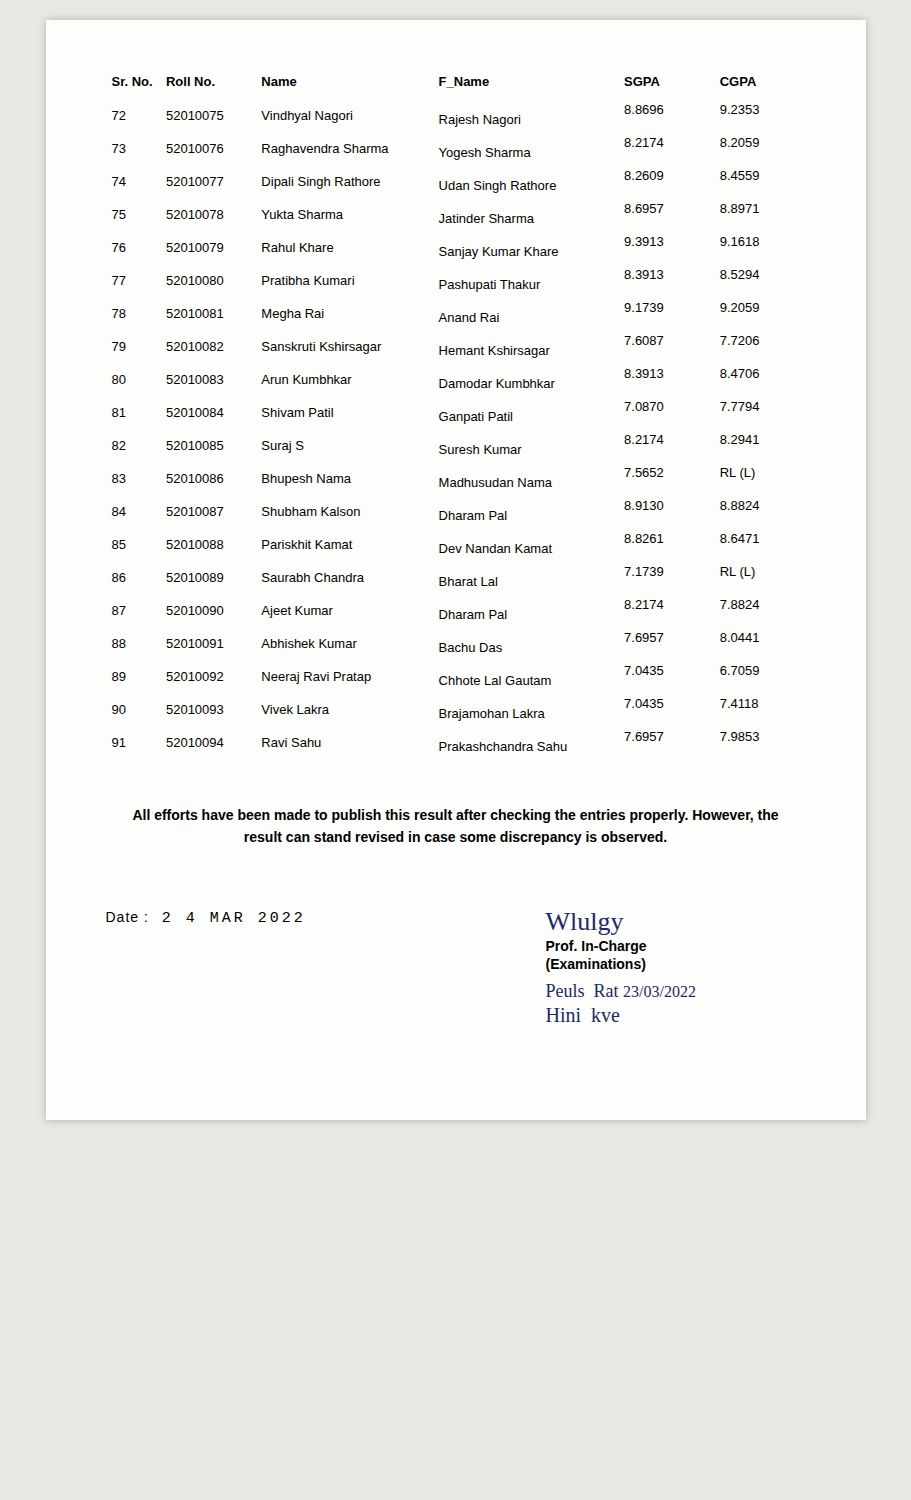| Sr. No. | Roll No. | Name | F_Name | SGPA | CGPA |
| --- | --- | --- | --- | --- | --- |
| 72 | 52010075 | Vindhyal Nagori | Rajesh Nagori | 8.8696 | 9.2353 |
| 73 | 52010076 | Raghavendra Sharma | Yogesh Sharma | 8.2174 | 8.2059 |
| 74 | 52010077 | Dipali Singh Rathore | Udan Singh Rathore | 8.2609 | 8.4559 |
| 75 | 52010078 | Yukta Sharma | Jatinder Sharma | 8.6957 | 8.8971 |
| 76 | 52010079 | Rahul Khare | Sanjay Kumar Khare | 9.3913 | 9.1618 |
| 77 | 52010080 | Pratibha Kumari | Pashupati Thakur | 8.3913 | 8.5294 |
| 78 | 52010081 | Megha Rai | Anand Rai | 9.1739 | 9.2059 |
| 79 | 52010082 | Sanskruti Kshirsagar | Hemant Kshirsagar | 7.6087 | 7.7206 |
| 80 | 52010083 | Arun Kumbhkar | Damodar Kumbhkar | 8.3913 | 8.4706 |
| 81 | 52010084 | Shivam Patil | Ganpati Patil | 7.0870 | 7.7794 |
| 82 | 52010085 | Suraj S | Suresh Kumar | 8.2174 | 8.2941 |
| 83 | 52010086 | Bhupesh Nama | Madhusudan Nama | 7.5652 | RL (L) |
| 84 | 52010087 | Shubham Kalson | Dharam Pal | 8.9130 | 8.8824 |
| 85 | 52010088 | Pariskhit Kamat | Dev Nandan Kamat | 8.8261 | 8.6471 |
| 86 | 52010089 | Saurabh Chandra | Bharat Lal | 7.1739 | RL (L) |
| 87 | 52010090 | Ajeet Kumar | Dharam Pal | 8.2174 | 7.8824 |
| 88 | 52010091 | Abhishek Kumar | Bachu Das | 7.6957 | 8.0441 |
| 89 | 52010092 | Neeraj Ravi Pratap | Chhote Lal Gautam | 7.0435 | 6.7059 |
| 90 | 52010093 | Vivek Lakra | Brajamohan Lakra | 7.0435 | 7.4118 |
| 91 | 52010094 | Ravi Sahu | Prakashchandra Sahu | 7.6957 | 7.9853 |
All efforts have been made to publish this result after checking the entries properly. However, the
result can stand revised in case some discrepancy is observed.
Date : 2 4 MAR 2022
Wlulgy
Prof. In-Charge
(Examinations)
Peuls Rat 23/03/2022
Hini kve